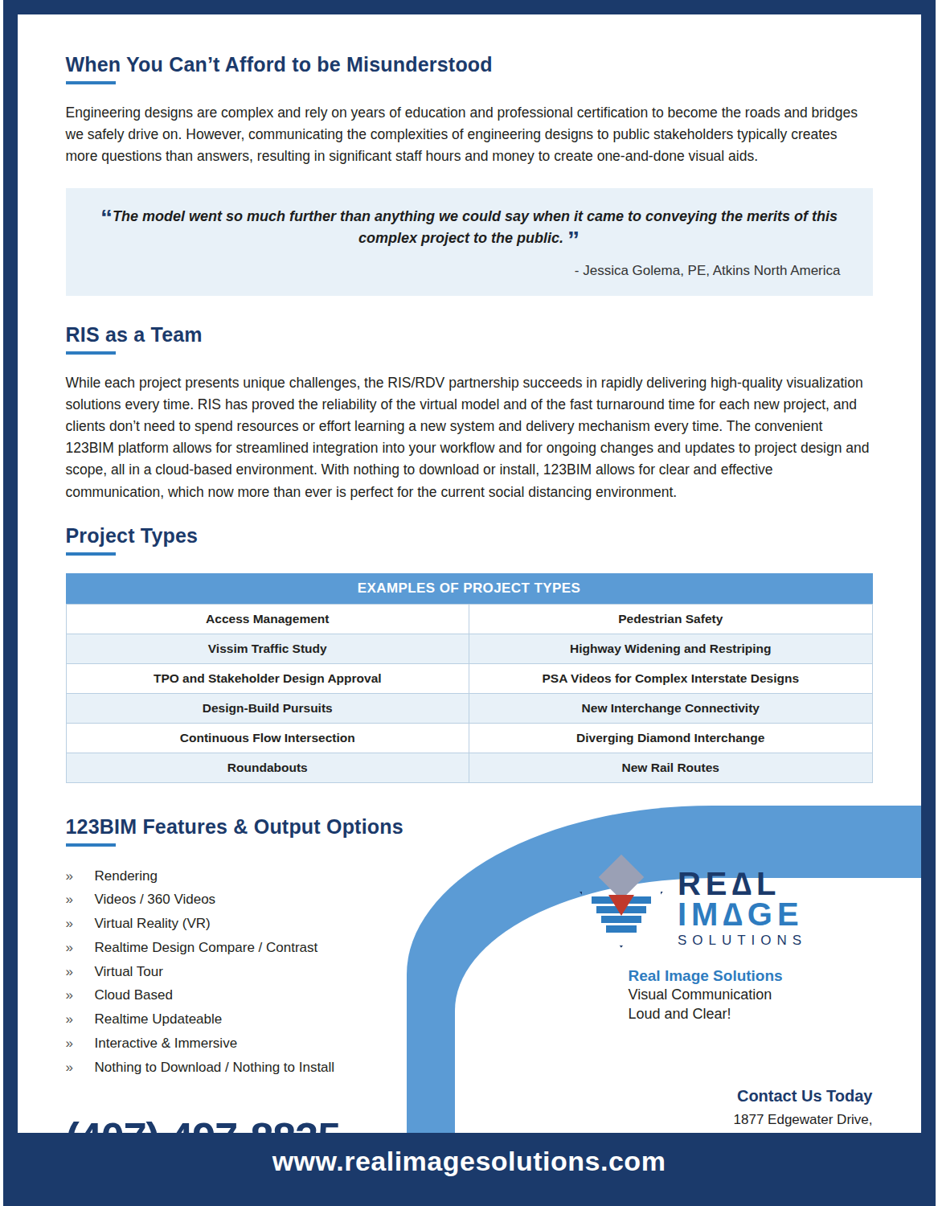When You Can’t Afford to be Misunderstood
Engineering designs are complex and rely on years of education and professional certification to become the roads and bridges we safely drive on. However, communicating the complexities of engineering designs to public stakeholders typically creates more questions than answers, resulting in significant staff hours and money to create one-and-done visual aids.
“The model went so much further than anything we could say when it came to conveying the merits of this complex project to the public. ”
- Jessica Golema, PE, Atkins North America
RIS as a Team
While each project presents unique challenges, the RIS/RDV partnership succeeds in rapidly delivering high-quality visualization solutions every time. RIS has proved the reliability of the virtual model and of the fast turnaround time for each new project, and clients don’t need to spend resources or effort learning a new system and delivery mechanism every time. The convenient 123BIM platform allows for streamlined integration into your workflow and for ongoing changes and updates to project design and scope, all in a cloud-based environment. With nothing to download or install, 123BIM allows for clear and effective communication, which now more than ever is perfect for the current social distancing environment.
Project Types
EXAMPLES OF PROJECT TYPES
| Access Management | Pedestrian Safety |
| Vissim Traffic Study | Highway Widening and Restriping |
| TPO and Stakeholder Design Approval | PSA Videos for Complex Interstate Designs |
| Design-Build Pursuits | New Interchange Connectivity |
| Continuous Flow Intersection | Diverging Diamond Interchange |
| Roundabouts | New Rail Routes |
123BIM Features & Output Options
» Rendering
» Videos / 360 Videos
» Virtual Reality (VR)
» Realtime Design Compare / Contrast
» Virtual Tour
» Cloud Based
» Realtime Updateable
» Interactive & Immersive
» Nothing to Download / Nothing to Install
RE∆L
IM∆GE
SOLUTIONS
Real Image Solutions
Visual Communication
Loud and Clear!
(407) 497-8835
Contact Us Today
1877 Edgewater Drive,
Orlando, FL, 32804
gary@realimagesolutions.com
www.realimagesolutions.com